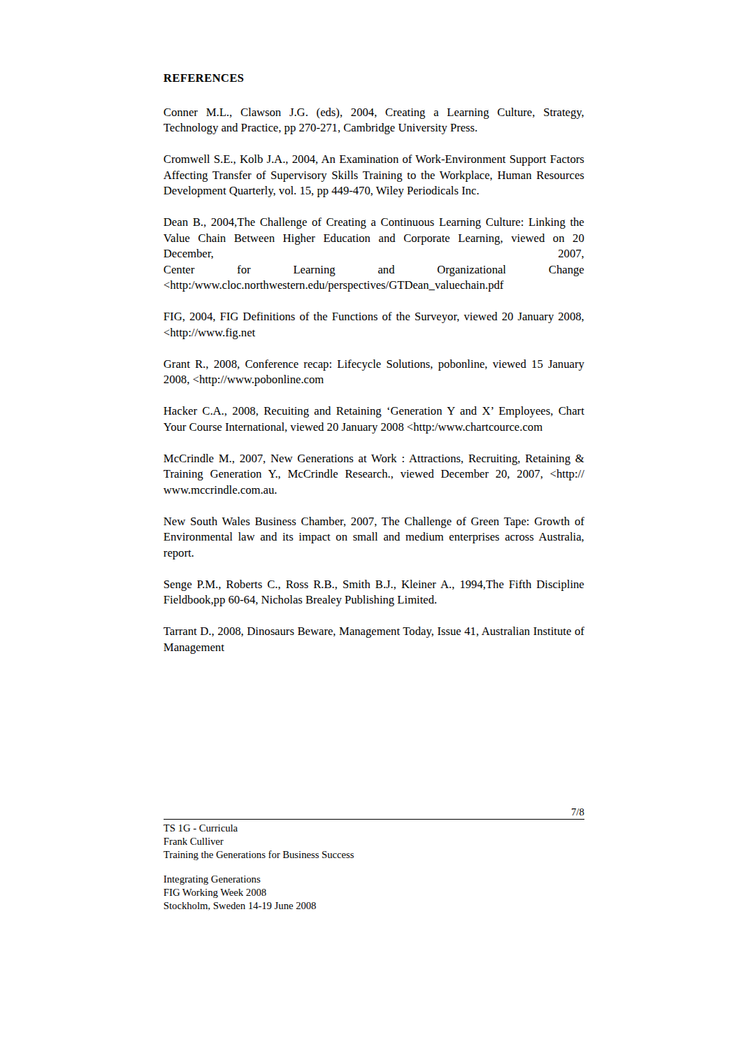REFERENCES
Conner M.L., Clawson J.G. (eds), 2004, Creating a Learning Culture, Strategy, Technology and Practice, pp 270-271, Cambridge University Press.
Cromwell S.E., Kolb J.A., 2004, An Examination of Work-Environment Support Factors Affecting Transfer of Supervisory Skills Training to the Workplace, Human Resources Development Quarterly, vol. 15, pp 449-470, Wiley Periodicals Inc.
Dean B., 2004,The Challenge of Creating a Continuous Learning Culture: Linking the Value Chain Between Higher Education and Corporate Learning, viewed on 20 December, 2007, Center for Learning and Organizational Change <http:/www.cloc.northwestern.edu/perspectives/GTDean_valuechain.pdf
FIG, 2004, FIG Definitions of the Functions of the Surveyor, viewed 20 January 2008, <http://www.fig.net
Grant R., 2008, Conference recap: Lifecycle Solutions, pobonline, viewed 15 January 2008, <http://www.pobonline.com
Hacker C.A., 2008, Recuiting and Retaining ‘Generation Y and X’ Employees, Chart Your Course International, viewed 20 January 2008 <http:/www.chartcource.com
McCrindle M., 2007, New Generations at Work : Attractions, Recruiting, Retaining & Training Generation Y., McCrindle Research., viewed December 20, 2007, <http:// www.mccrindle.com.au.
New South Wales Business Chamber, 2007, The Challenge of Green Tape: Growth of Environmental law and its impact on small and medium enterprises across Australia, report.
Senge P.M., Roberts C., Ross R.B., Smith B.J., Kleiner A., 1994,The Fifth Discipline Fieldbook,pp 60-64, Nicholas Brealey Publishing Limited.
Tarrant D., 2008, Dinosaurs Beware, Management Today, Issue 41, Australian Institute of Management
7/8
TS 1G - Curricula
Frank Culliver
Training the Generations for Business Success
Integrating Generations
FIG Working Week 2008
Stockholm, Sweden 14-19 June 2008